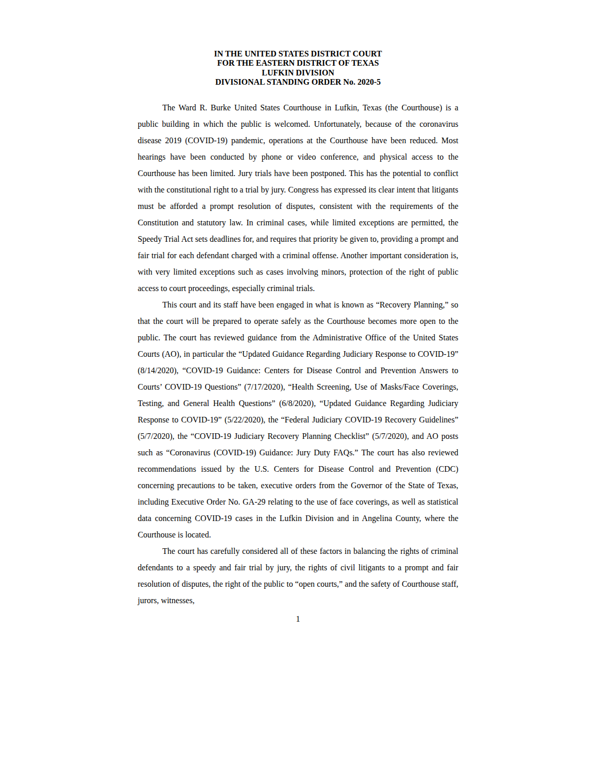IN THE UNITED STATES DISTRICT COURT
FOR THE EASTERN DISTRICT OF TEXAS
LUFKIN DIVISION
DIVISIONAL STANDING ORDER No. 2020-5
The Ward R. Burke United States Courthouse in Lufkin, Texas (the Courthouse) is a public building in which the public is welcomed. Unfortunately, because of the coronavirus disease 2019 (COVID-19) pandemic, operations at the Courthouse have been reduced. Most hearings have been conducted by phone or video conference, and physical access to the Courthouse has been limited. Jury trials have been postponed. This has the potential to conflict with the constitutional right to a trial by jury. Congress has expressed its clear intent that litigants must be afforded a prompt resolution of disputes, consistent with the requirements of the Constitution and statutory law. In criminal cases, while limited exceptions are permitted, the Speedy Trial Act sets deadlines for, and requires that priority be given to, providing a prompt and fair trial for each defendant charged with a criminal offense. Another important consideration is, with very limited exceptions such as cases involving minors, protection of the right of public access to court proceedings, especially criminal trials.
This court and its staff have been engaged in what is known as “Recovery Planning,” so that the court will be prepared to operate safely as the Courthouse becomes more open to the public. The court has reviewed guidance from the Administrative Office of the United States Courts (AO), in particular the “Updated Guidance Regarding Judiciary Response to COVID-19” (8/14/2020), “COVID-19 Guidance: Centers for Disease Control and Prevention Answers to Courts’ COVID-19 Questions” (7/17/2020), “Health Screening, Use of Masks/Face Coverings, Testing, and General Health Questions” (6/8/2020), “Updated Guidance Regarding Judiciary Response to COVID-19” (5/22/2020), the “Federal Judiciary COVID-19 Recovery Guidelines” (5/7/2020), the “COVID-19 Judiciary Recovery Planning Checklist” (5/7/2020), and AO posts such as “Coronavirus (COVID-19) Guidance: Jury Duty FAQs.” The court has also reviewed recommendations issued by the U.S. Centers for Disease Control and Prevention (CDC) concerning precautions to be taken, executive orders from the Governor of the State of Texas, including Executive Order No. GA-29 relating to the use of face coverings, as well as statistical data concerning COVID-19 cases in the Lufkin Division and in Angelina County, where the Courthouse is located.
The court has carefully considered all of these factors in balancing the rights of criminal defendants to a speedy and fair trial by jury, the rights of civil litigants to a prompt and fair resolution of disputes, the right of the public to “open courts,” and the safety of Courthouse staff, jurors, witnesses,
1